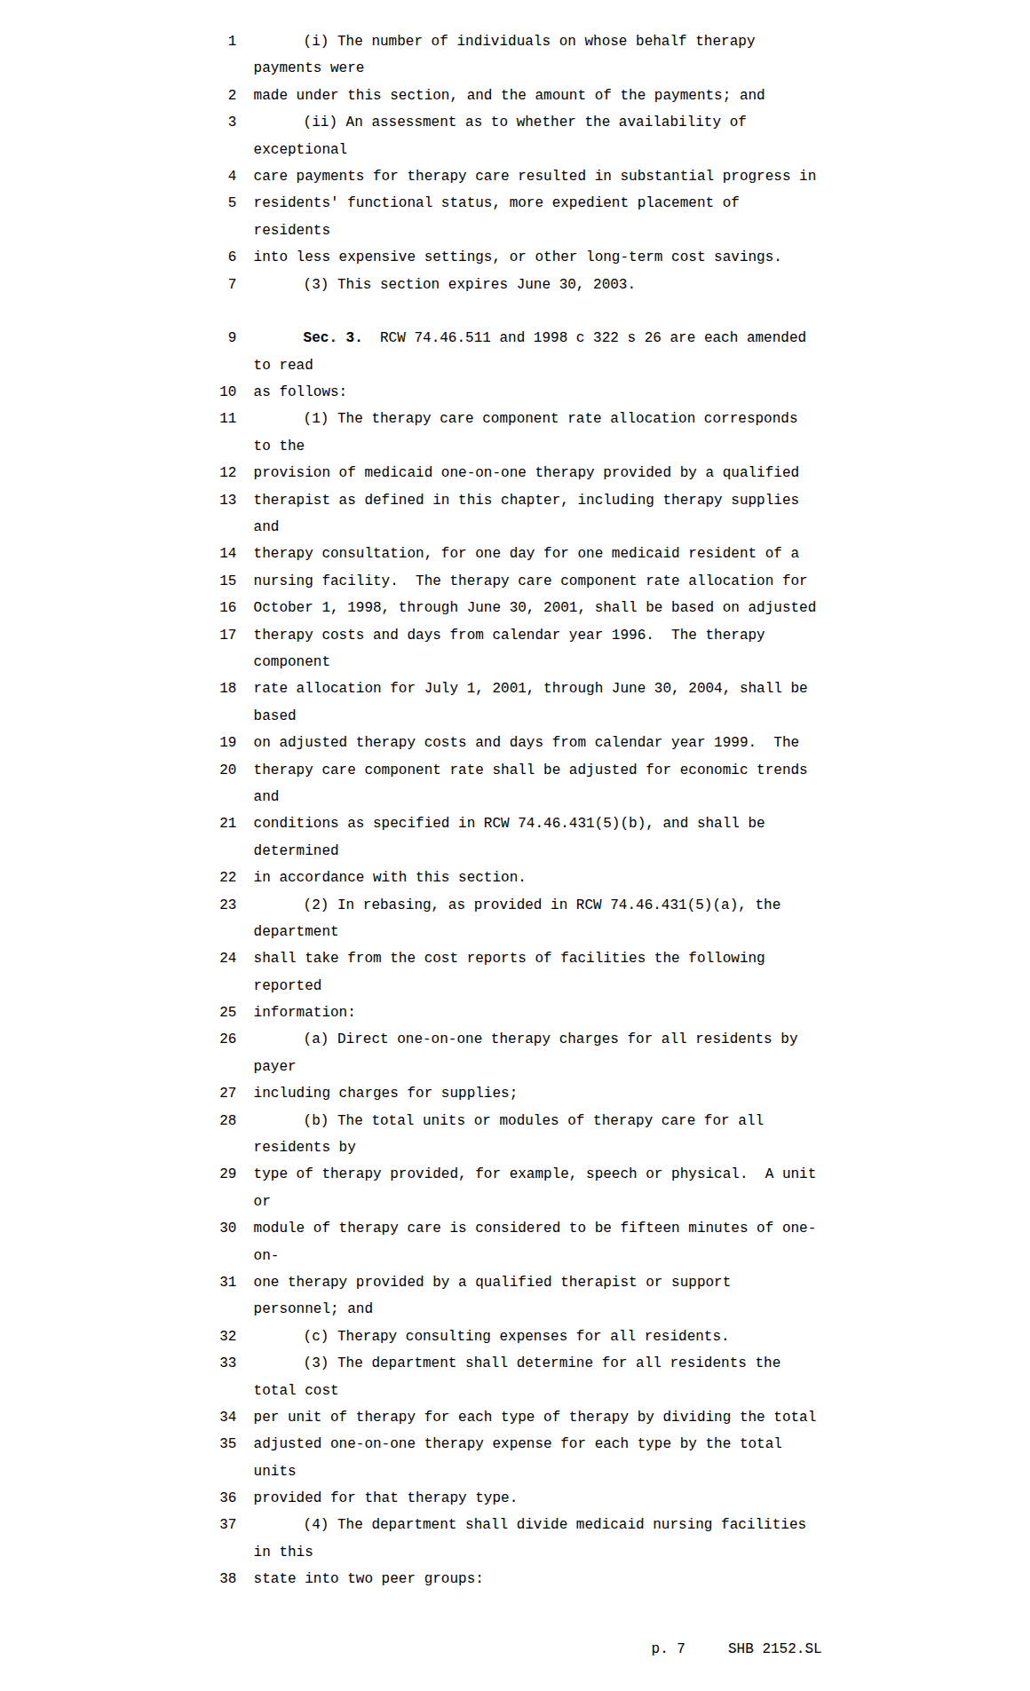(i) The number of individuals on whose behalf therapy payments were
made under this section, and the amount of the payments; and
(ii) An assessment as to whether the availability of exceptional
care payments for therapy care resulted in substantial progress in
residents' functional status, more expedient placement of residents
into less expensive settings, or other long-term cost savings.
(3) This section expires June 30, 2003.
Sec. 3. RCW 74.46.511 and 1998 c 322 s 26 are each amended to read
as follows:
(1) The therapy care component rate allocation corresponds to the
provision of medicaid one-on-one therapy provided by a qualified
therapist as defined in this chapter, including therapy supplies and
therapy consultation, for one day for one medicaid resident of a
nursing facility. The therapy care component rate allocation for
October 1, 1998, through June 30, 2001, shall be based on adjusted
therapy costs and days from calendar year 1996. The therapy component
rate allocation for July 1, 2001, through June 30, 2004, shall be based
on adjusted therapy costs and days from calendar year 1999. The
therapy care component rate shall be adjusted for economic trends and
conditions as specified in RCW 74.46.431(5)(b), and shall be determined
in accordance with this section.
(2) In rebasing, as provided in RCW 74.46.431(5)(a), the department
shall take from the cost reports of facilities the following reported
information:
(a) Direct one-on-one therapy charges for all residents by payer
including charges for supplies;
(b) The total units or modules of therapy care for all residents by
type of therapy provided, for example, speech or physical. A unit or
module of therapy care is considered to be fifteen minutes of one-on-
one therapy provided by a qualified therapist or support personnel; and
(c) Therapy consulting expenses for all residents.
(3) The department shall determine for all residents the total cost
per unit of therapy for each type of therapy by dividing the total
adjusted one-on-one therapy expense for each type by the total units
provided for that therapy type.
(4) The department shall divide medicaid nursing facilities in this
state into two peer groups:
p. 7 SHB 2152.SL